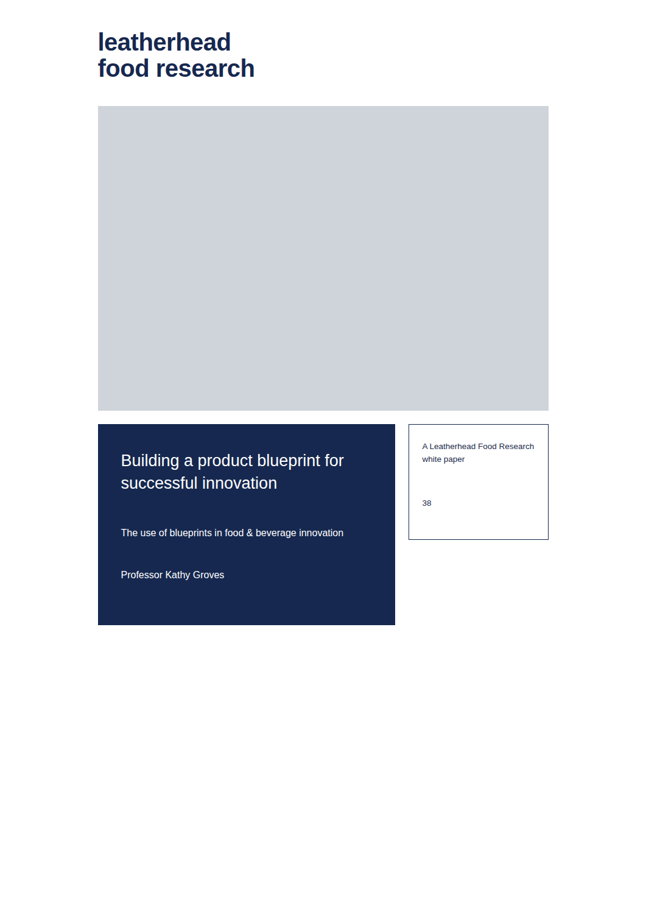leatherhead
food research
Building a product blueprint for successful innovation
The use of blueprints in food & beverage innovation
Professor Kathy Groves
A Leatherhead Food Research white paper
38